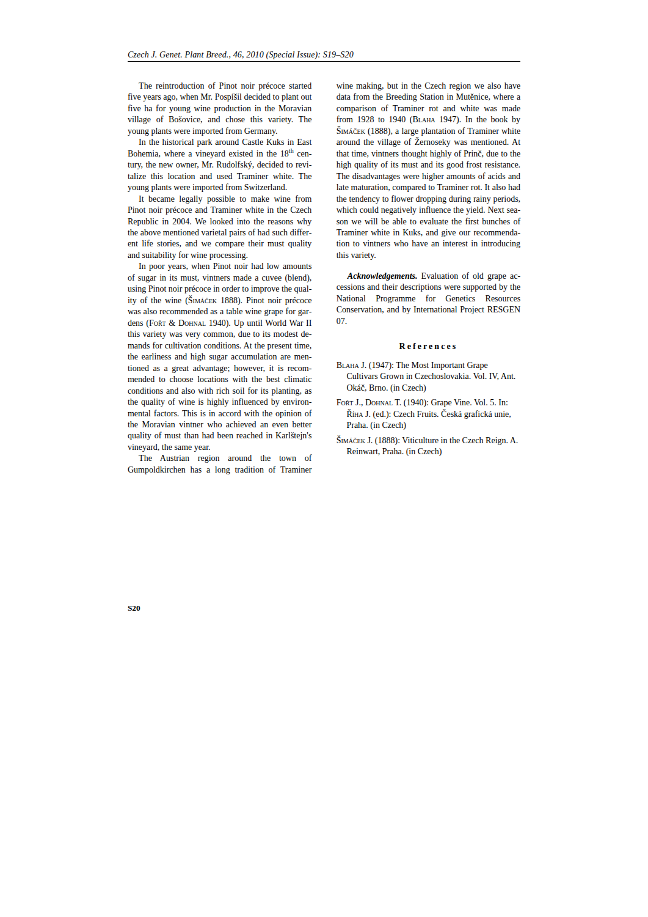Czech J. Genet. Plant Breed., 46, 2010 (Special Issue): S19–S20
The reintroduction of Pinot noir précoce started five years ago, when Mr. Pospíšil decided to plant out five ha for young wine production in the Moravian village of Bošovice, and chose this variety. The young plants were imported from Germany.
In the historical park around Castle Kuks in East Bohemia, where a vineyard existed in the 18th century, the new owner, Mr. Rudolfský, decided to revitalize this location and used Traminer white. The young plants were imported from Switzerland.
It became legally possible to make wine from Pinot noir précoce and Traminer white in the Czech Republic in 2004. We looked into the reasons why the above mentioned varietal pairs of had such different life stories, and we compare their must quality and suitability for wine processing.
In poor years, when Pinot noir had low amounts of sugar in its must, vintners made a cuvee (blend), using Pinot noir précoce in order to improve the quality of the wine (Šimáček 1888). Pinot noir précoce was also recommended as a table wine grape for gardens (Fořt & Dohnal 1940). Up until World War II this variety was very common, due to its modest demands for cultivation conditions. At the present time, the earliness and high sugar accumulation are mentioned as a great advantage; however, it is recommended to choose locations with the best climatic conditions and also with rich soil for its planting, as the quality of wine is highly influenced by environmental factors. This is in accord with the opinion of the Moravian vintner who achieved an even better quality of must than had been reached in Karlštejn's vineyard, the same year.
The Austrian region around the town of Gumpoldkirchen has a long tradition of Traminer wine making, but in the Czech region we also have data from the Breeding Station in Mutěnice, where a comparison of Traminer rot and white was made from 1928 to 1940 (Blaha 1947). In the book by Šimáček (1888), a large plantation of Traminer white around the village of Žernoseky was mentioned. At that time, vintners thought highly of Prinč, due to the high quality of its must and its good frost resistance. The disadvantages were higher amounts of acids and late maturation, compared to Traminer rot. It also had the tendency to flower dropping during rainy periods, which could negatively influence the yield. Next season we will be able to evaluate the first bunches of Traminer white in Kuks, and give our recommendation to vintners who have an interest in introducing this variety.
Acknowledgements. Evaluation of old grape accessions and their descriptions were supported by the National Programme for Genetics Resources Conservation, and by International Project RESGEN 07.
References
Blaha J. (1947): The Most Important Grape Cultivars Grown in Czechoslovakia. Vol. IV, Ant. Okáč, Brno. (in Czech)
Fořt J., Dohnal T. (1940): Grape Vine. Vol. 5. In: Říha J. (ed.): Czech Fruits. Česká grafická unie, Praha. (in Czech)
Šimáček J. (1888): Viticulture in the Czech Reign. A. Reinwart, Praha. (in Czech)
S20